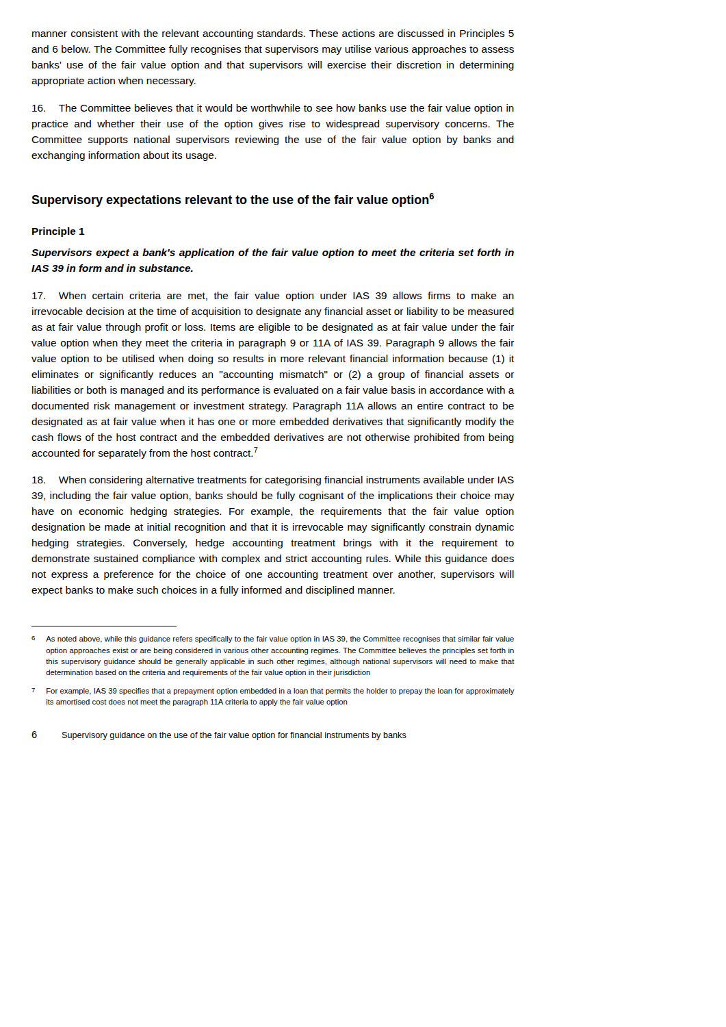manner consistent with the relevant accounting standards. These actions are discussed in Principles 5 and 6 below. The Committee fully recognises that supervisors may utilise various approaches to assess banks' use of the fair value option and that supervisors will exercise their discretion in determining appropriate action when necessary.
16. The Committee believes that it would be worthwhile to see how banks use the fair value option in practice and whether their use of the option gives rise to widespread supervisory concerns. The Committee supports national supervisors reviewing the use of the fair value option by banks and exchanging information about its usage.
Supervisory expectations relevant to the use of the fair value option6
Principle 1
Supervisors expect a bank's application of the fair value option to meet the criteria set forth in IAS 39 in form and in substance.
17. When certain criteria are met, the fair value option under IAS 39 allows firms to make an irrevocable decision at the time of acquisition to designate any financial asset or liability to be measured as at fair value through profit or loss. Items are eligible to be designated as at fair value under the fair value option when they meet the criteria in paragraph 9 or 11A of IAS 39. Paragraph 9 allows the fair value option to be utilised when doing so results in more relevant financial information because (1) it eliminates or significantly reduces an "accounting mismatch" or (2) a group of financial assets or liabilities or both is managed and its performance is evaluated on a fair value basis in accordance with a documented risk management or investment strategy. Paragraph 11A allows an entire contract to be designated as at fair value when it has one or more embedded derivatives that significantly modify the cash flows of the host contract and the embedded derivatives are not otherwise prohibited from being accounted for separately from the host contract.7
18. When considering alternative treatments for categorising financial instruments available under IAS 39, including the fair value option, banks should be fully cognisant of the implications their choice may have on economic hedging strategies. For example, the requirements that the fair value option designation be made at initial recognition and that it is irrevocable may significantly constrain dynamic hedging strategies. Conversely, hedge accounting treatment brings with it the requirement to demonstrate sustained compliance with complex and strict accounting rules. While this guidance does not express a preference for the choice of one accounting treatment over another, supervisors will expect banks to make such choices in a fully informed and disciplined manner.
6
As noted above, while this guidance refers specifically to the fair value option in IAS 39, the Committee recognises that similar fair value option approaches exist or are being considered in various other accounting regimes. The Committee believes the principles set forth in this supervisory guidance should be generally applicable in such other regimes, although national supervisors will need to make that determination based on the criteria and requirements of the fair value option in their jurisdiction
7
For example, IAS 39 specifies that a prepayment option embedded in a loan that permits the holder to prepay the loan for approximately its amortised cost does not meet the paragraph 11A criteria to apply the fair value option
6
Supervisory guidance on the use of the fair value option for financial instruments by banks